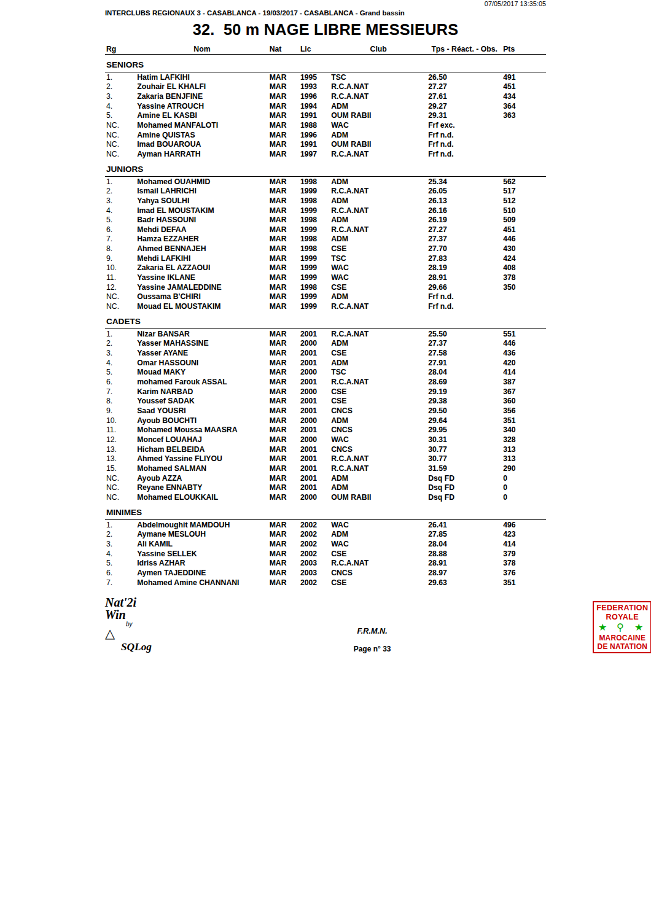07/05/2017 13:35:05
INTERCLUBS REGIONAUX 3 - CASABLANCA - 19/03/2017 - CASABLANCA - Grand bassin
32. 50 m NAGE LIBRE MESSIEURS
| Rg | Nom | Nat | Lic | Club | Tps - Réact. - Obs. | Pts |
| --- | --- | --- | --- | --- | --- | --- |
| SENIORS |
| 1. | Hatim LAFKIHI | MAR | 1995 | TSC | 26.50 | 491 |
| 2. | Zouhair EL KHALFI | MAR | 1993 | R.C.A.NAT | 27.27 | 451 |
| 3. | Zakaria BENJFINE | MAR | 1996 | R.C.A.NAT | 27.61 | 434 |
| 4. | Yassine ATROUCH | MAR | 1994 | ADM | 29.27 | 364 |
| 5. | Amine EL KASBI | MAR | 1991 | OUM RABII | 29.31 | 363 |
| NC. | Mohamed MANFALOTI | MAR | 1988 | WAC | Frf exc. | |
| NC. | Amine QUISTAS | MAR | 1996 | ADM | Frf n.d. | |
| NC. | Imad BOUAROUA | MAR | 1991 | OUM RABII | Frf n.d. | |
| NC. | Ayman HARRATH | MAR | 1997 | R.C.A.NAT | Frf n.d. | |
| JUNIORS |
| 1. | Mohamed OUAHMID | MAR | 1998 | ADM | 25.34 | 562 |
| 2. | Ismail LAHRICHI | MAR | 1999 | R.C.A.NAT | 26.05 | 517 |
| 3. | Yahya SOULHI | MAR | 1998 | ADM | 26.13 | 512 |
| 4. | Imad EL MOUSTAKIM | MAR | 1999 | R.C.A.NAT | 26.16 | 510 |
| 5. | Badr HASSOUNI | MAR | 1998 | ADM | 26.19 | 509 |
| 6. | Mehdi DEFAA | MAR | 1999 | R.C.A.NAT | 27.27 | 451 |
| 7. | Hamza EZZAHER | MAR | 1998 | ADM | 27.37 | 446 |
| 8. | Ahmed BENNAJEH | MAR | 1998 | CSE | 27.70 | 430 |
| 9. | Mehdi LAFKIHI | MAR | 1999 | TSC | 27.83 | 424 |
| 10. | Zakaria EL AZZAOUI | MAR | 1999 | WAC | 28.19 | 408 |
| 11. | Yassine IKLANE | MAR | 1999 | WAC | 28.91 | 378 |
| 12. | Yassine JAMALEDDINE | MAR | 1998 | CSE | 29.66 | 350 |
| NC. | Oussama B'CHIRI | MAR | 1999 | ADM | Frf n.d. | |
| NC. | Mouad EL MOUSTAKIM | MAR | 1999 | R.C.A.NAT | Frf n.d. | |
| CADETS |
| 1. | Nizar BANSAR | MAR | 2001 | R.C.A.NAT | 25.50 | 551 |
| 2. | Yasser MAHASSINE | MAR | 2000 | ADM | 27.37 | 446 |
| 3. | Yasser AYANE | MAR | 2001 | CSE | 27.58 | 436 |
| 4. | Omar HASSOUNI | MAR | 2001 | ADM | 27.91 | 420 |
| 5. | Mouad MAKY | MAR | 2000 | TSC | 28.04 | 414 |
| 6. | mohamed Farouk ASSAL | MAR | 2001 | R.C.A.NAT | 28.69 | 387 |
| 7. | Karim NARBAD | MAR | 2000 | CSE | 29.19 | 367 |
| 8. | Youssef SADAK | MAR | 2001 | CSE | 29.38 | 360 |
| 9. | Saad YOUSRI | MAR | 2001 | CNCS | 29.50 | 356 |
| 10. | Ayoub BOUCHTI | MAR | 2000 | ADM | 29.64 | 351 |
| 11. | Mohamed Moussa MAASRA | MAR | 2001 | CNCS | 29.95 | 340 |
| 12. | Moncef LOUAHAJ | MAR | 2000 | WAC | 30.31 | 328 |
| 13. | Hicham BELBEIDA | MAR | 2001 | CNCS | 30.77 | 313 |
| 13. | Ahmed Yassine FLIYOU | MAR | 2001 | R.C.A.NAT | 30.77 | 313 |
| 15. | Mohamed SALMAN | MAR | 2001 | R.C.A.NAT | 31.59 | 290 |
| NC. | Ayoub AZZA | MAR | 2001 | ADM | Dsq FD | 0 |
| NC. | Reyane ENNABTY | MAR | 2001 | ADM | Dsq FD | 0 |
| NC. | Mohamed ELOUKKAIL | MAR | 2000 | OUM RABII | Dsq FD | 0 |
| MINIMES |
| 1. | Abdelmoughit MAMDOUH | MAR | 2002 | WAC | 26.41 | 496 |
| 2. | Aymane MESLOUH | MAR | 2002 | ADM | 27.85 | 423 |
| 3. | Ali KAMIL | MAR | 2002 | WAC | 28.04 | 414 |
| 4. | Yassine SELLEK | MAR | 2002 | CSE | 28.88 | 379 |
| 5. | Idriss AZHAR | MAR | 2003 | R.C.A.NAT | 28.91 | 378 |
| 6. | Aymen TAJEDDINE | MAR | 2003 | CNCS | 28.97 | 376 |
| 7. | Mohamed Amine CHANNANI | MAR | 2002 | CSE | 29.63 | 351 |
Nat'2i Win
by
△ SQLog
F.R.M.N.
Page n° 33
FEDERATION ROYALE
★ ⚲ ★
MAROCAINE DE NATATION